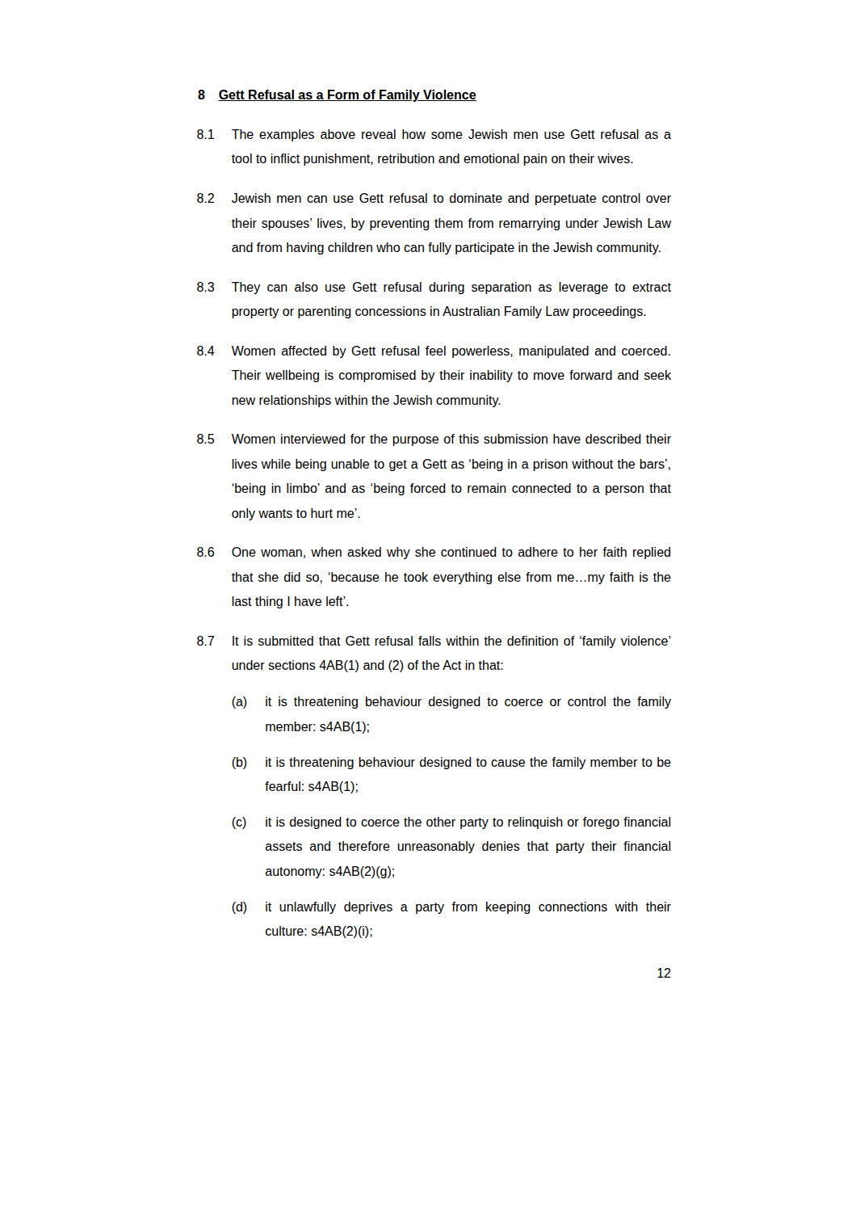8 Gett Refusal as a Form of Family Violence
8.1 The examples above reveal how some Jewish men use Gett refusal as a tool to inflict punishment, retribution and emotional pain on their wives.
8.2 Jewish men can use Gett refusal to dominate and perpetuate control over their spouses’ lives, by preventing them from remarrying under Jewish Law and from having children who can fully participate in the Jewish community.
8.3 They can also use Gett refusal during separation as leverage to extract property or parenting concessions in Australian Family Law proceedings.
8.4 Women affected by Gett refusal feel powerless, manipulated and coerced. Their wellbeing is compromised by their inability to move forward and seek new relationships within the Jewish community.
8.5 Women interviewed for the purpose of this submission have described their lives while being unable to get a Gett as ‘being in a prison without the bars’, ‘being in limbo’ and as ‘being forced to remain connected to a person that only wants to hurt me’.
8.6 One woman, when asked why she continued to adhere to her faith replied that she did so, ‘because he took everything else from me…my faith is the last thing I have left’.
8.7 It is submitted that Gett refusal falls within the definition of ‘family violence’ under sections 4AB(1) and (2) of the Act in that:
(a) it is threatening behaviour designed to coerce or control the family member: s4AB(1);
(b) it is threatening behaviour designed to cause the family member to be fearful: s4AB(1);
(c) it is designed to coerce the other party to relinquish or forego financial assets and therefore unreasonably denies that party their financial autonomy: s4AB(2)(g);
(d) it unlawfully deprives a party from keeping connections with their culture: s4AB(2)(i);
12